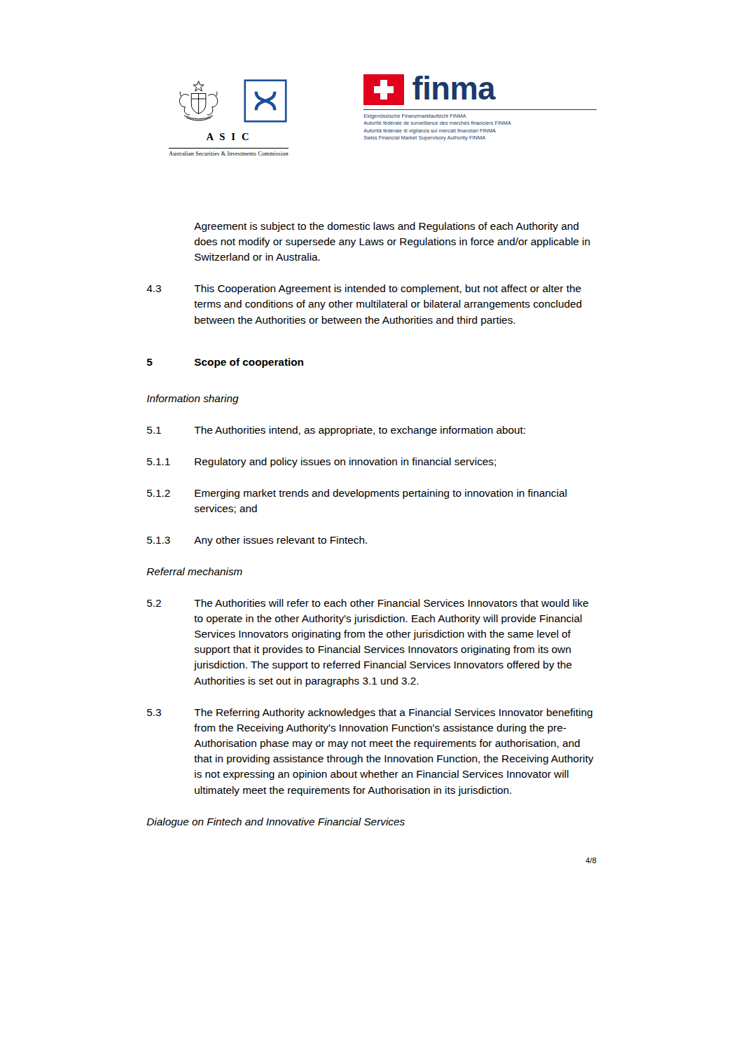A S I C
Australian Securities & Investments Commission
finma
Eidgenössische Finanzmarktaufsicht FINMA
Autorité fédérale de surveillance des marchés financiers FINMA
Autorità federale di vigilanza sui mercati finanziari FINMA
Swiss Financial Market Supervisory Authority FINMA
Agreement is subject to the domestic laws and Regulations of each Authority and does not modify or supersede any Laws or Regulations in force and/or applicable in Switzerland or in Australia.
4.3
This Cooperation Agreement is intended to complement, but not affect or alter the terms and conditions of any other multilateral or bilateral arrangements concluded between the Authorities or between the Authorities and third parties.
5 Scope of cooperation
Information sharing
5.1
The Authorities intend, as appropriate, to exchange information about:
5.1.1
Regulatory and policy issues on innovation in financial services;
5.1.2
Emerging market trends and developments pertaining to innovation in financial services; and
5.1.3
Any other issues relevant to Fintech.
Referral mechanism
5.2
The Authorities will refer to each other Financial Services Innovators that would like to operate in the other Authority's jurisdiction. Each Authority will provide Financial Services Innovators originating from the other jurisdiction with the same level of support that it provides to Financial Services Innovators originating from its own jurisdiction. The support to referred Financial Services Innovators offered by the Authorities is set out in paragraphs 3.1 und 3.2.
5.3
The Referring Authority acknowledges that a Financial Services Innovator benefiting from the Receiving Authority's Innovation Function's assistance during the pre-Authorisation phase may or may not meet the requirements for authorisation, and that in providing assistance through the Innovation Function, the Receiving Authority is not expressing an opinion about whether an Financial Services Innovator will ultimately meet the requirements for Authorisation in its jurisdiction.
Dialogue on Fintech and Innovative Financial Services
4/8